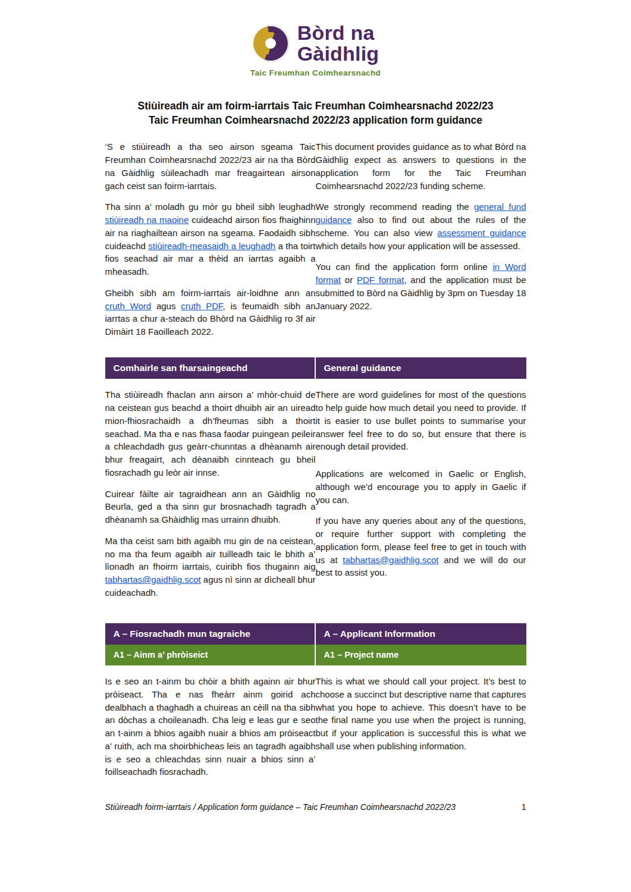Bòrd na Gàidhlig
Taic Freumhan Coimhearsnachd
Stiùireadh air am foirm-iarrtais Taic Freumhan Coimhearsnachd 2022/23 Taic Freumhan Coimhearsnachd 2022/23 application form guidance
| ‘S e stiùireadh a tha seo airson sgeama Taic Freumhan Coimhearsnachd 2022/23 air na tha Bòrd na Gàidhlig sùileachadh mar freagairtean airson gach ceist san foirm-iarrtais. Tha sinn a’ moladh gu mòr gu bheil sibh leughadh stiùireadh na maoine cuideachd airson fios fhaighinn air na riaghailtean airson na sgeama. Faodaidh sibh cuideachd stiùireadh-measaidh a leughadh a tha toirt fios seachad air mar a thèid an iarrtas agaibh a mheasadh. Gheibh sibh am foirm-iarrtais air-loidhne ann an cruth Word agus cruth PDF , is feumaidh sibh an iarrtas a chur a-steach do Bhòrd na Gàidhlig ro 3f air Dimàirt 18 Faoilleach 2022. | This document provides guidance as to what Bòrd na Gàidhlig expect as answers to questions in the application form for the Taic Freumhan Coimhearsnachd 2022/23 funding scheme. We strongly recommend reading the general fund guidance also to find out about the rules of the scheme. You can also view assessment guidance which details how your application will be assessed. You can find the application form online in Word format or PDF format , and the application must be submitted to Bòrd na Gàidhlig by 3pm on Tuesday 18 January 2022. |
Comhairle san fharsaingeachd
General guidance
| Tha stiùireadh fhaclan ann airson a’ mhòr-chuid de na ceistean gus beachd a thoirt dhuibh air an uiread mion-fhiosrachaidh a dh’fheumas sibh a thoirt seachad. Ma tha e nas fhasa faodar puingean peileir a chleachdadh gus geàrr-chunntas a dhèanamh air bhur freagairt, ach dèanaibh cinnteach gu bheil fiosrachadh gu leòr air innse. Cuirear fàilte air tagraidhean ann an Gàidhlig no Beurla, ged a tha sinn gur brosnachadh tagradh a dhèanamh sa Ghàidhlig mas urrainn dhuibh. Ma tha ceist sam bith agaibh mu gin de na ceistean, no ma tha feum agaibh air tuilleadh taic le bhith a’ lìonadh an fhoirm iarrtais, cuiribh fios thugainn aig tabhartas@gaidhlig.scot agus nì sinn ar dìcheall bhur cuideachadh. | There are word guidelines for most of the questions to help guide how much detail you need to provide. If it is easier to use bullet points to summarise your answer feel free to do so, but ensure that there is enough detail provided. Applications are welcomed in Gaelic or English, although we’d encourage you to apply in Gaelic if you can. If you have any queries about any of the questions, or require further support with completing the application form, please feel free to get in touch with us at tabhartas@gaidhlig.scot and we will do our best to assist you. |
A – Fiosrachadh mun tagraiche
A – Applicant Information
A1 – Ainm a’ phròiseict
A1 – Project name
| Is e seo an t-ainm bu chòir a bhith againn air bhur pròiseact. Tha e nas fheàrr ainm goirid ach dealbhach a thaghadh a chuireas an cèill na tha sibh an dòchas a choileanadh. Cha leig e leas gur e seo an t-ainm a bhios agaibh nuair a bhios am pròiseact a’ ruith, ach ma shoirbhicheas leis an tagradh agaibh is e seo a chleachdas sinn nuair a bhios sinn a’ foillseachadh fiosrachadh. | This is what we should call your project. It’s best to choose a succinct but descriptive name that captures what you hope to achieve. This doesn’t have to be the final name you use when the project is running, but if your application is successful this is what we shall use when publishing information. |
Stiùireadh foirm-iarrtais / Application form guidance – Taic Freumhan Coimhearsnachd 2022/23
1